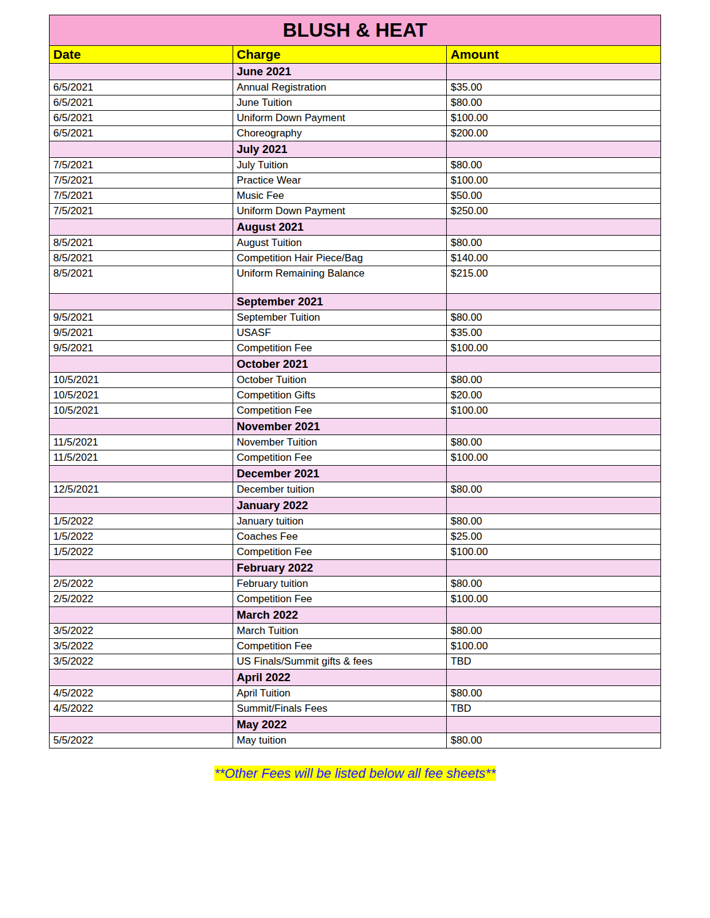BLUSH & HEAT
| Date | Charge | Amount |
| --- | --- | --- |
| | June 2021 | |
| 6/5/2021 | Annual Registration | $35.00 |
| 6/5/2021 | June Tuition | $80.00 |
| 6/5/2021 | Uniform Down Payment | $100.00 |
| 6/5/2021 | Choreography | $200.00 |
| | July 2021 | |
| 7/5/2021 | July Tuition | $80.00 |
| 7/5/2021 | Practice Wear | $100.00 |
| 7/5/2021 | Music Fee | $50.00 |
| 7/5/2021 | Uniform Down Payment | $250.00 |
| | August 2021 | |
| 8/5/2021 | August Tuition | $80.00 |
| 8/5/2021 | Competition Hair Piece/Bag | $140.00 |
| 8/5/2021 | Uniform Remaining Balance | $215.00 |
| | September 2021 | |
| 9/5/2021 | September Tuition | $80.00 |
| 9/5/2021 | USASF | $35.00 |
| 9/5/2021 | Competition Fee | $100.00 |
| | October 2021 | |
| 10/5/2021 | October Tuition | $80.00 |
| 10/5/2021 | Competition Gifts | $20.00 |
| 10/5/2021 | Competition Fee | $100.00 |
| | November 2021 | |
| 11/5/2021 | November Tuition | $80.00 |
| 11/5/2021 | Competition Fee | $100.00 |
| | December 2021 | |
| 12/5/2021 | December tuition | $80.00 |
| | January 2022 | |
| 1/5/2022 | January tuition | $80.00 |
| 1/5/2022 | Coaches Fee | $25.00 |
| 1/5/2022 | Competition Fee | $100.00 |
| | February 2022 | |
| 2/5/2022 | February tuition | $80.00 |
| 2/5/2022 | Competition Fee | $100.00 |
| | March 2022 | |
| 3/5/2022 | March Tuition | $80.00 |
| 3/5/2022 | Competition Fee | $100.00 |
| 3/5/2022 | US Finals/Summit gifts & fees | TBD |
| | April 2022 | |
| 4/5/2022 | April Tuition | $80.00 |
| 4/5/2022 | Summit/Finals Fees | TBD |
| | May 2022 | |
| 5/5/2022 | May tuition | $80.00 |
**Other Fees will be listed below all fee sheets**